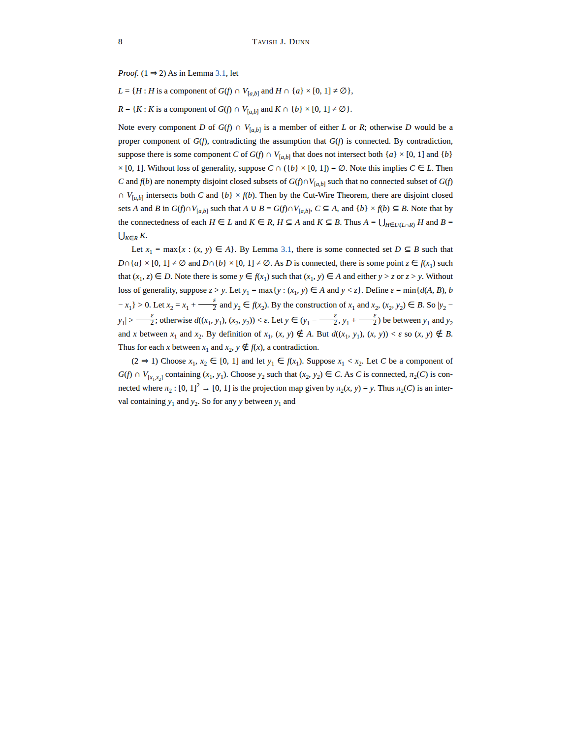8 Tavish J. Dunn
Proof. (1 ⇒ 2) As in Lemma 3.1, let
L = {H : H is a component of G(f) ∩ V[a,b] and H ∩ {a} × [0, 1] ≠ ∅},
R = {K : K is a component of G(f) ∩ V[a,b] and K ∩ {b} × [0, 1] ≠ ∅}.
Note every component D of G(f) ∩ V[a,b] is a member of either L or R; otherwise D would be a proper component of G(f), contradicting the assumption that G(f) is connected. By contradiction, suppose there is some component C of G(f) ∩ V[a,b] that does not intersect both {a} × [0, 1] and {b} × [0, 1]. Without loss of generality, suppose C ∩ ({b} × [0, 1]) = ∅. Note this implies C ∈ L. Then C and f(b) are nonempty disjoint closed subsets of G(f)∩V[a,b] such that no connected subset of G(f) ∩ V[a,b] intersects both C and {b} × f(b). Then by the Cut-Wire Theorem, there are disjoint closed sets A and B in G(f)∩V[a,b] such that A ∪ B = G(f)∩V[a,b], C ⊆ A, and {b} × f(b) ⊆ B. Note that by the connectedness of each H ∈ L and K ∈ R, H ⊆ A and K ⊆ B. Thus A = ⋃H∈L\(L∩R) H and B = ⋃K∈R K.
Let x1 = max{x : (x, y) ∈ A}. By Lemma 3.1, there is some connected set D ⊆ B such that D∩{a} × [0, 1] ≠ ∅ and D∩{b} × [0, 1] ≠ ∅. As D is connected, there is some point z ∈ f(x1) such that (x1, z) ∈ D. Note there is some y ∈ f(x1) such that (x1, y) ∈ A and either y > z or z > y. Without loss of generality, suppose z > y. Let y1 = max{y : (x1, y) ∈ A and y < z}. Define ε = min{d(A, B), b − x1} > 0. Let x2 = x1 + ε 2 and y2 ∈ f(x2). By the construction of x1 and x2, (x2, y2) ∈ B. So |y2 − y1| > ε 2; otherwise d((x1, y1), (x2, y2)) < ε. Let y ∈ (y1 − ε 2, y1 + ε 2) be between y1 and y2 and x between x1 and x2. By definition of x1, (x, y) ∉ A. But d((x1, y1), (x, y)) < ε so (x, y) ∉ B. Thus for each x between x1 and x2, y ∉ f(x), a contradiction.
(2 ⇒ 1) Choose x1, x2 ∈ [0, 1] and let y1 ∈ f(x1). Suppose x1 < x2. Let C be a component of G(f) ∩ V[x1,x2] containing (x1, y1). Choose y2 such that (x2, y2) ∈ C. As C is connected, π2(C) is connected where π2 : [0, 1]2 → [0, 1] is the projection map given by π2(x, y) = y. Thus π2(C) is an interval containing y1 and y2. So for any y between y1 and